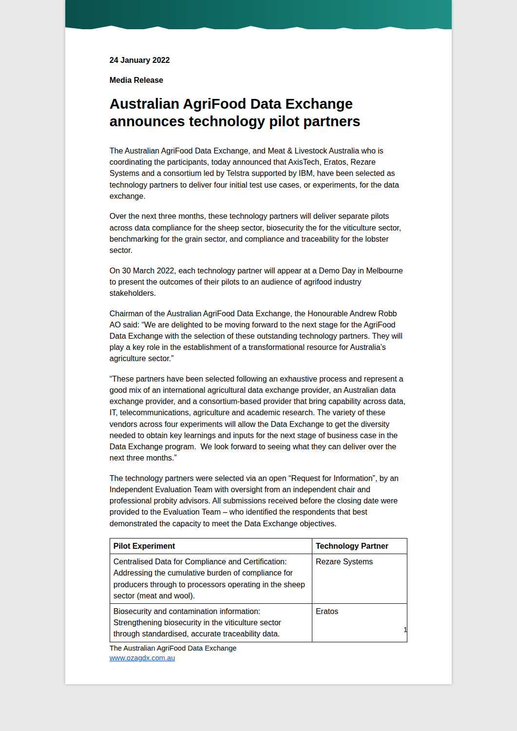24 January 2022
Media Release
Australian AgriFood Data Exchange announces technology pilot partners
The Australian AgriFood Data Exchange, and Meat & Livestock Australia who is coordinating the participants, today announced that AxisTech, Eratos, Rezare Systems and a consortium led by Telstra supported by IBM, have been selected as technology partners to deliver four initial test use cases, or experiments, for the data exchange.
Over the next three months, these technology partners will deliver separate pilots across data compliance for the sheep sector, biosecurity the for the viticulture sector, benchmarking for the grain sector, and compliance and traceability for the lobster sector.
On 30 March 2022, each technology partner will appear at a Demo Day in Melbourne to present the outcomes of their pilots to an audience of agrifood industry stakeholders.
Chairman of the Australian AgriFood Data Exchange, the Honourable Andrew Robb AO said: “We are delighted to be moving forward to the next stage for the AgriFood Data Exchange with the selection of these outstanding technology partners. They will play a key role in the establishment of a transformational resource for Australia’s agriculture sector.”
“These partners have been selected following an exhaustive process and represent a good mix of an international agricultural data exchange provider, an Australian data exchange provider, and a consortium-based provider that bring capability across data, IT, telecommunications, agriculture and academic research. The variety of these vendors across four experiments will allow the Data Exchange to get the diversity needed to obtain key learnings and inputs for the next stage of business case in the Data Exchange program. We look forward to seeing what they can deliver over the next three months.”
The technology partners were selected via an open “Request for Information”, by an Independent Evaluation Team with oversight from an independent chair and professional probity advisors. All submissions received before the closing date were provided to the Evaluation Team – who identified the respondents that best demonstrated the capacity to meet the Data Exchange objectives.
| Pilot Experiment | Technology Partner |
| --- | --- |
| Centralised Data for Compliance and Certification: Addressing the cumulative burden of compliance for producers through to processors operating in the sheep sector (meat and wool). | Rezare Systems |
| Biosecurity and contamination information: Strengthening biosecurity in the viticulture sector through standardised, accurate traceability data. | Eratos |
1
The Australian AgriFood Data Exchange
www.ozagdx.com.au